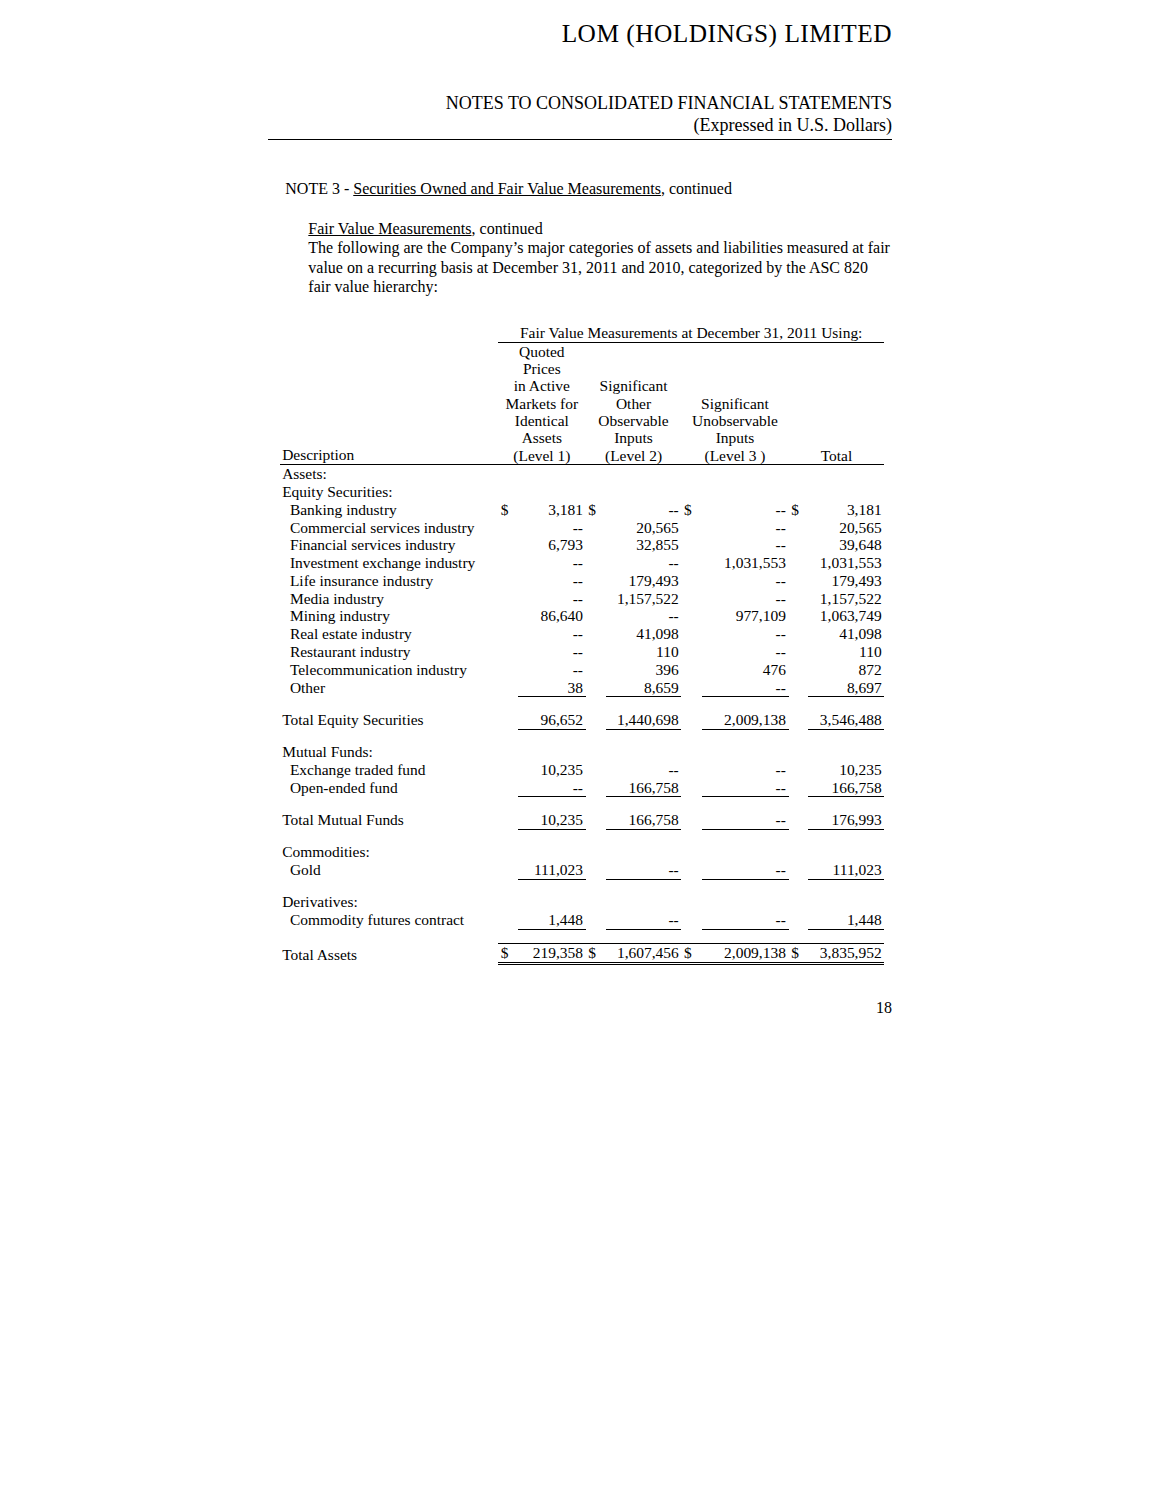LOM (HOLDINGS) LIMITED
NOTES TO CONSOLIDATED FINANCIAL STATEMENTS
(Expressed in U.S. Dollars)
NOTE 3 - Securities Owned and Fair Value Measurements, continued
Fair Value Measurements, continued
The following are the Company’s major categories of assets and liabilities measured at fair value on a recurring basis at December 31, 2011 and 2010, categorized by the ASC 820 fair value hierarchy:
| | Fair Value Measurements at December 31, 2011 Using: |
| | Quoted Prices | | | |
| | in Active | Significant | | |
| | Markets for | Other | Significant | |
| | Identical | Observable | Unobservable | |
| | Assets | Inputs | Inputs | |
| Description | (Level 1) | (Level 2) | (Level 3 ) | Total |
| Assets: | |
| Equity Securities: | |
| Banking industry | $ | 3,181 | $ | -- | $ | -- | $ | 3,181 |
| Commercial services industry | | -- | | 20,565 | | -- | | 20,565 |
| Financial services industry | | 6,793 | | 32,855 | | -- | | 39,648 |
| Investment exchange industry | | -- | | -- | | 1,031,553 | | 1,031,553 |
| Life insurance industry | | -- | | 179,493 | | -- | | 179,493 |
| Media industry | | -- | | 1,157,522 | | -- | | 1,157,522 |
| Mining industry | | 86,640 | | -- | | 977,109 | | 1,063,749 |
| Real estate industry | | -- | | 41,098 | | -- | | 41,098 |
| Restaurant industry | | -- | | 110 | | -- | | 110 |
| Telecommunication industry | | -- | | 396 | | 476 | | 872 |
| Other | | 38 | | 8,659 | | -- | | 8,697 |
| Total Equity Securities | | 96,652 | | 1,440,698 | | 2,009,138 | | 3,546,488 |
| Mutual Funds: | |
| Exchange traded fund | | 10,235 | | -- | | -- | | 10,235 |
| Open-ended fund | | -- | | 166,758 | | -- | | 166,758 |
| Total Mutual Funds | | 10,235 | | 166,758 | | -- | | 176,993 |
| Commodities: | |
| Gold | | 111,023 | | -- | | -- | | 111,023 |
| Derivatives: | |
| Commodity futures contract | | 1,448 | | -- | | -- | | 1,448 |
| Total Assets | $ | 219,358 | $ | 1,607,456 | $ | 2,009,138 | $ | 3,835,952 |
18